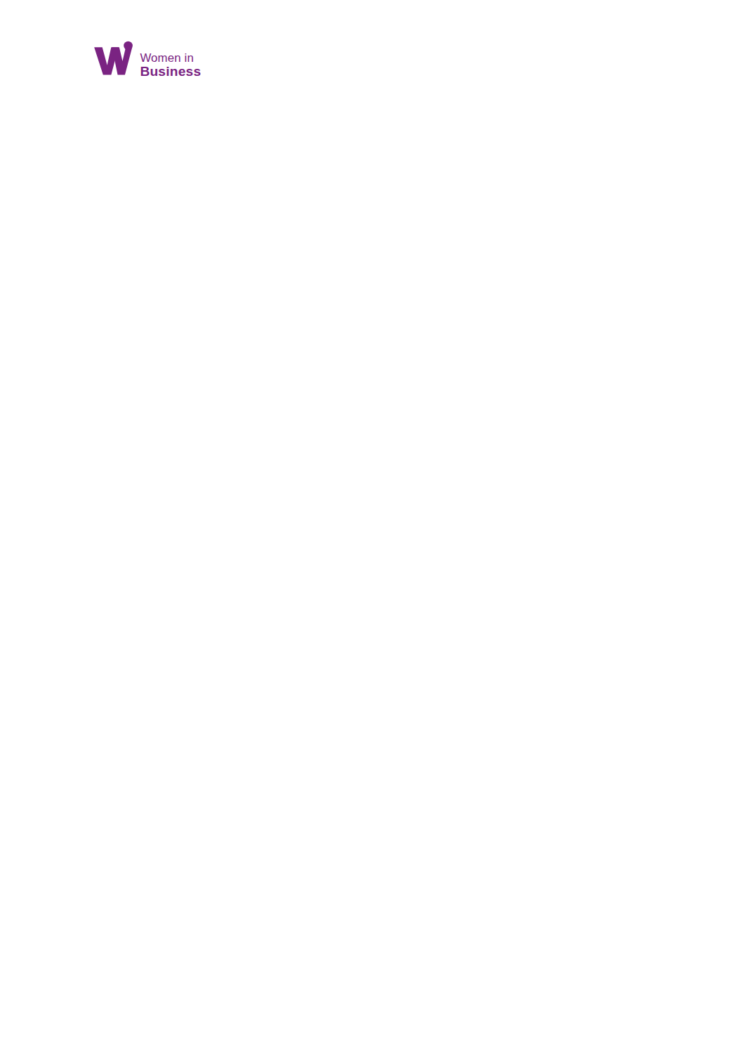Women in
Business